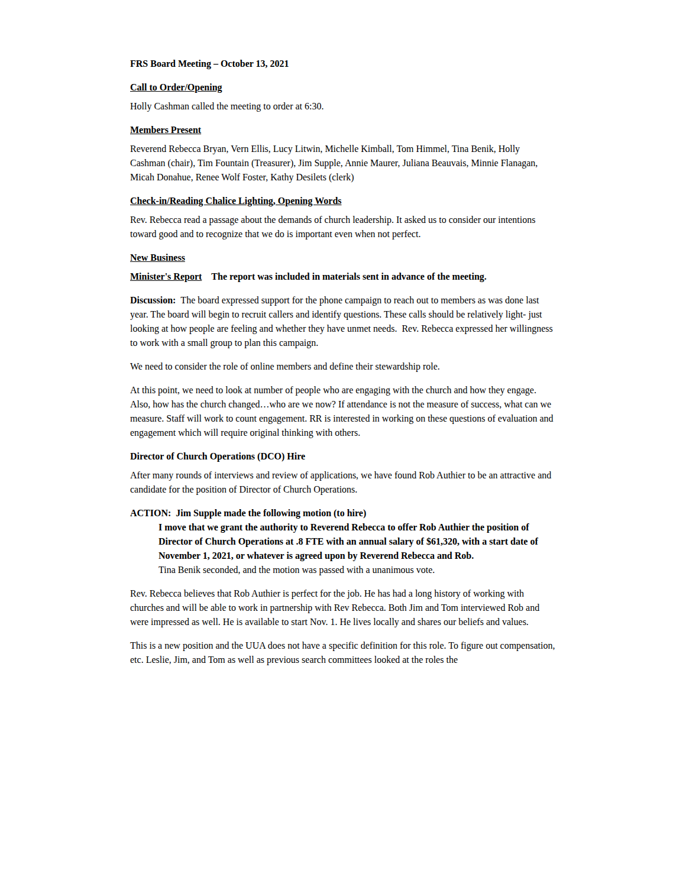FRS Board Meeting – October 13, 2021
Call to Order/Opening
Holly Cashman called the meeting to order at 6:30.
Members Present
Reverend Rebecca Bryan, Vern Ellis, Lucy Litwin, Michelle Kimball, Tom Himmel, Tina Benik, Holly Cashman (chair), Tim Fountain (Treasurer), Jim Supple, Annie Maurer, Juliana Beauvais, Minnie Flanagan, Micah Donahue, Renee Wolf Foster, Kathy Desilets (clerk)
Check-in/Reading Chalice Lighting, Opening Words
Rev. Rebecca read a passage about the demands of church leadership. It asked us to consider our intentions toward good and to recognize that we do is important even when not perfect.
New Business
Minister's Report The report was included in materials sent in advance of the meeting.
Discussion: The board expressed support for the phone campaign to reach out to members as was done last year. The board will begin to recruit callers and identify questions. These calls should be relatively light- just looking at how people are feeling and whether they have unmet needs. Rev. Rebecca expressed her willingness to work with a small group to plan this campaign.
We need to consider the role of online members and define their stewardship role.
At this point, we need to look at number of people who are engaging with the church and how they engage. Also, how has the church changed…who are we now? If attendance is not the measure of success, what can we measure. Staff will work to count engagement. RR is interested in working on these questions of evaluation and engagement which will require original thinking with others.
Director of Church Operations (DCO) Hire
After many rounds of interviews and review of applications, we have found Rob Authier to be an attractive and candidate for the position of Director of Church Operations.
ACTION: Jim Supple made the following motion (to hire)
I move that we grant the authority to Reverend Rebecca to offer Rob Authier the position of Director of Church Operations at .8 FTE with an annual salary of $61,320, with a start date of November 1, 2021, or whatever is agreed upon by Reverend Rebecca and Rob.
Tina Benik seconded, and the motion was passed with a unanimous vote.
Rev. Rebecca believes that Rob Authier is perfect for the job. He has had a long history of working with churches and will be able to work in partnership with Rev Rebecca. Both Jim and Tom interviewed Rob and were impressed as well. He is available to start Nov. 1. He lives locally and shares our beliefs and values.
This is a new position and the UUA does not have a specific definition for this role. To figure out compensation, etc. Leslie, Jim, and Tom as well as previous search committees looked at the roles the